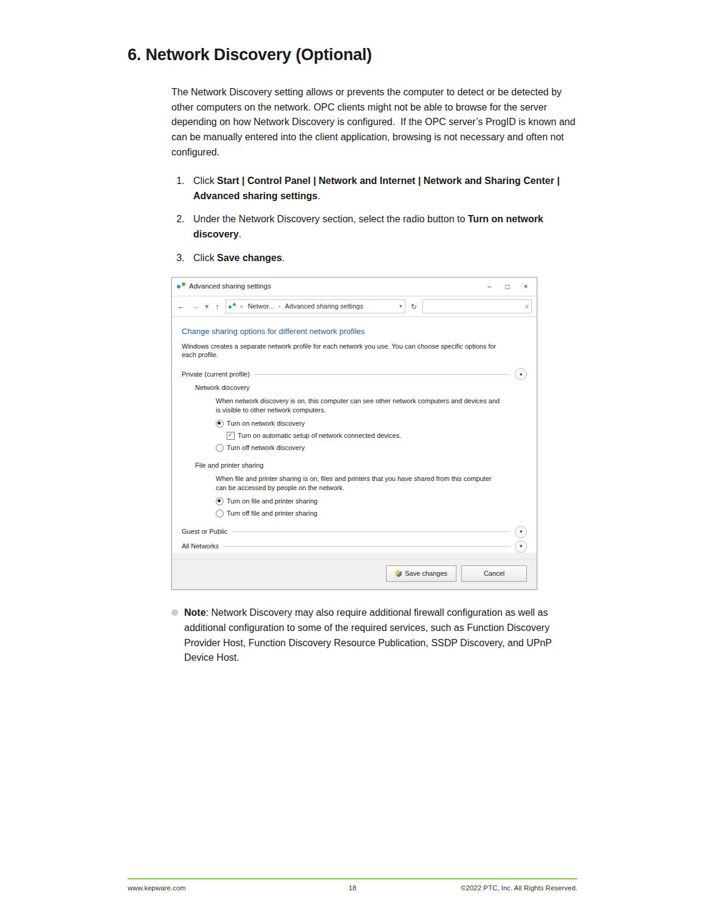6. Network Discovery (Optional)
The Network Discovery setting allows or prevents the computer to detect or be detected by other computers on the network. OPC clients might not be able to browse for the server depending on how Network Discovery is configured. If the OPC server’s ProgID is known and can be manually entered into the client application, browsing is not necessary and often not configured.
Click Start | Control Panel | Network and Internet | Network and Sharing Center | Advanced sharing settings.
Under the Network Discovery section, select the radio button to Turn on network discovery.
Click Save changes.
Advanced sharing settings
−□×
← → ▾ ↑
« Networ... › Advanced sharing settings ▾
↻
⌕
Change sharing options for different network profiles
Windows creates a separate network profile for each network you use. You can choose specific options for each profile.
Private (current profile)
▴
Network discovery
When network discovery is on, this computer can see other network computers and devices and is visible to other network computers.
Turn on network discovery
Turn on automatic setup of network connected devices.
Turn off network discovery
File and printer sharing
When file and printer sharing is on, files and printers that you have shared from this computer can be accessed by people on the network.
Turn on file and printer sharing
Turn off file and printer sharing
Guest or Public
▾
All Networks
▾
Save changes
Cancel
Note: Network Discovery may also require additional firewall configuration as well as additional configuration to some of the required services, such as Function Discovery Provider Host, Function Discovery Resource Publication, SSDP Discovery, and UPnP Device Host.
www.kepware.com
18
©2022 PTC, Inc. All Rights Reserved.